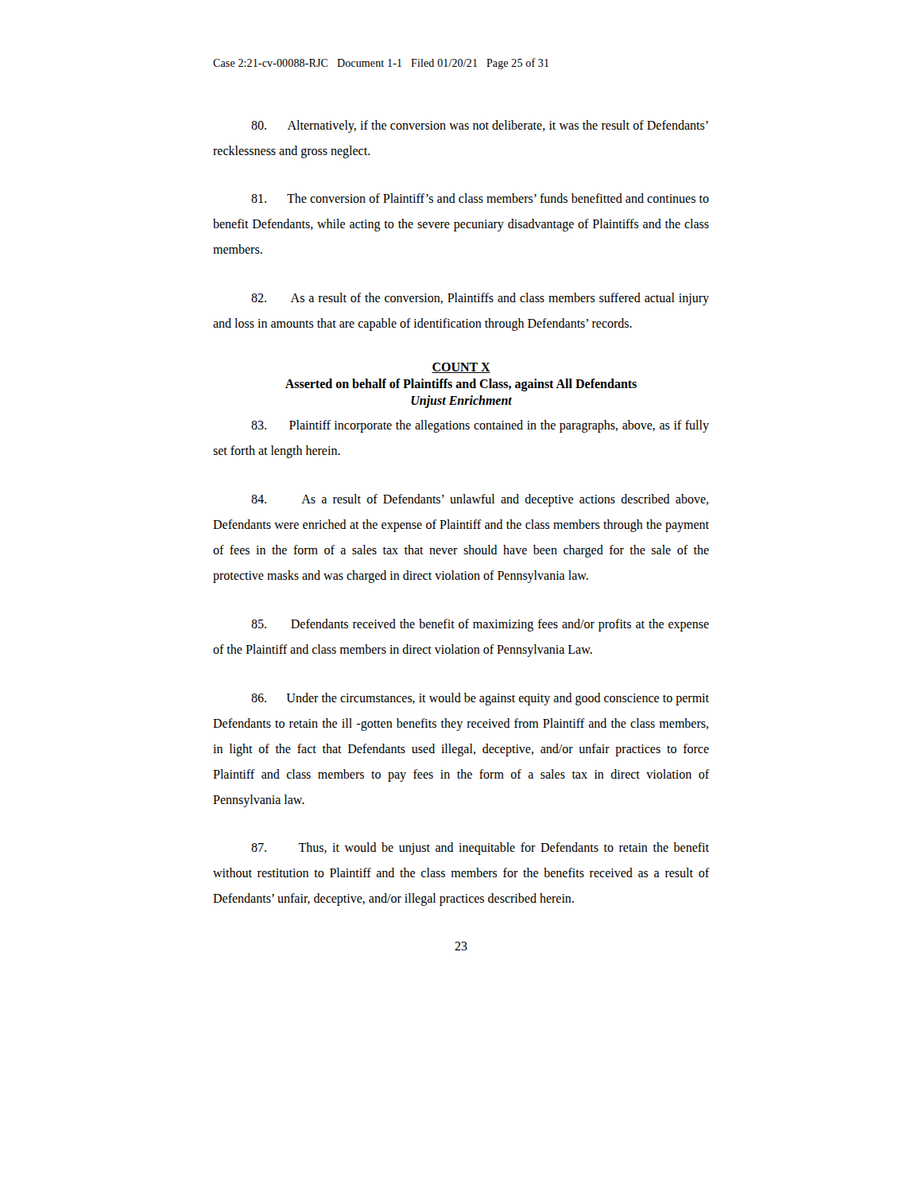Case 2:21-cv-00088-RJC Document 1-1 Filed 01/20/21 Page 25 of 31
80. Alternatively, if the conversion was not deliberate, it was the result of Defendants’ recklessness and gross neglect.
81. The conversion of Plaintiff’s and class members’ funds benefitted and continues to benefit Defendants, while acting to the severe pecuniary disadvantage of Plaintiffs and the class members.
82. As a result of the conversion, Plaintiffs and class members suffered actual injury and loss in amounts that are capable of identification through Defendants’ records.
COUNT X Asserted on behalf of Plaintiffs and Class, against All Defendants Unjust Enrichment
83. Plaintiff incorporate the allegations contained in the paragraphs, above, as if fully set forth at length herein.
84. As a result of Defendants’ unlawful and deceptive actions described above, Defendants were enriched at the expense of Plaintiff and the class members through the payment of fees in the form of a sales tax that never should have been charged for the sale of the protective masks and was charged in direct violation of Pennsylvania law.
85. Defendants received the benefit of maximizing fees and/or profits at the expense of the Plaintiff and class members in direct violation of Pennsylvania Law.
86. Under the circumstances, it would be against equity and good conscience to permit Defendants to retain the ill -gotten benefits they received from Plaintiff and the class members, in light of the fact that Defendants used illegal, deceptive, and/or unfair practices to force Plaintiff and class members to pay fees in the form of a sales tax in direct violation of Pennsylvania law.
87. Thus, it would be unjust and inequitable for Defendants to retain the benefit without restitution to Plaintiff and the class members for the benefits received as a result of Defendants’ unfair, deceptive, and/or illegal practices described herein.
23